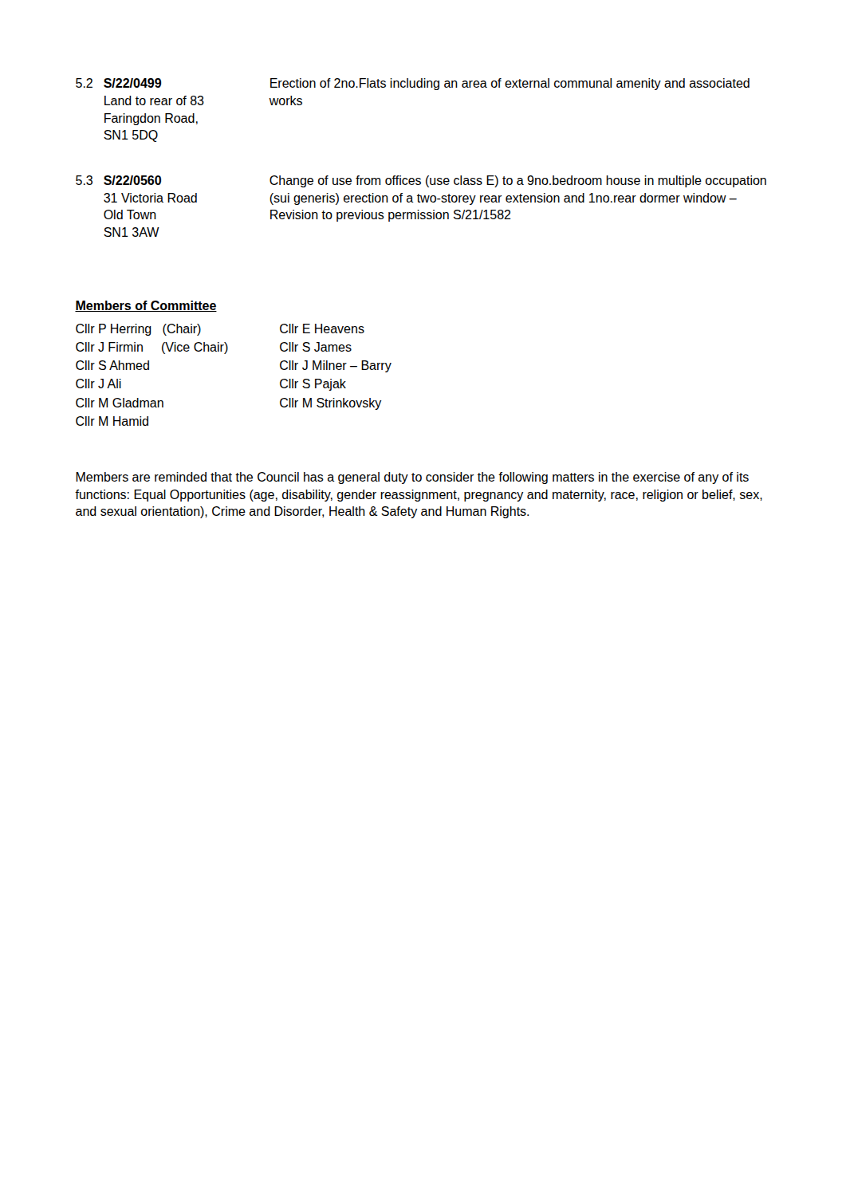| 5.2 | S/22/0499 Land to rear of 83 Faringdon Road, SN1 5DQ | Erection of 2no.Flats including an area of external communal amenity and associated works |
| 5.3 | S/22/0560 31 Victoria Road Old Town SN1 3AW | Change of use from offices (use class E) to a 9no.bedroom house in multiple occupation (sui generis) erection of a two-storey rear extension and 1no.rear dormer window – Revision to previous permission S/21/1582 |
Members of Committee
| Cllr P Herring (Chair) Cllr J Firmin (Vice Chair) Cllr S Ahmed Cllr J Ali Cllr M Gladman Cllr M Hamid | Cllr E Heavens Cllr S James Cllr J Milner – Barry Cllr S Pajak Cllr M Strinkovsky |
Members are reminded that the Council has a general duty to consider the following matters in the exercise of any of its functions: Equal Opportunities (age, disability, gender reassignment, pregnancy and maternity, race, religion or belief, sex, and sexual orientation), Crime and Disorder, Health & Safety and Human Rights.